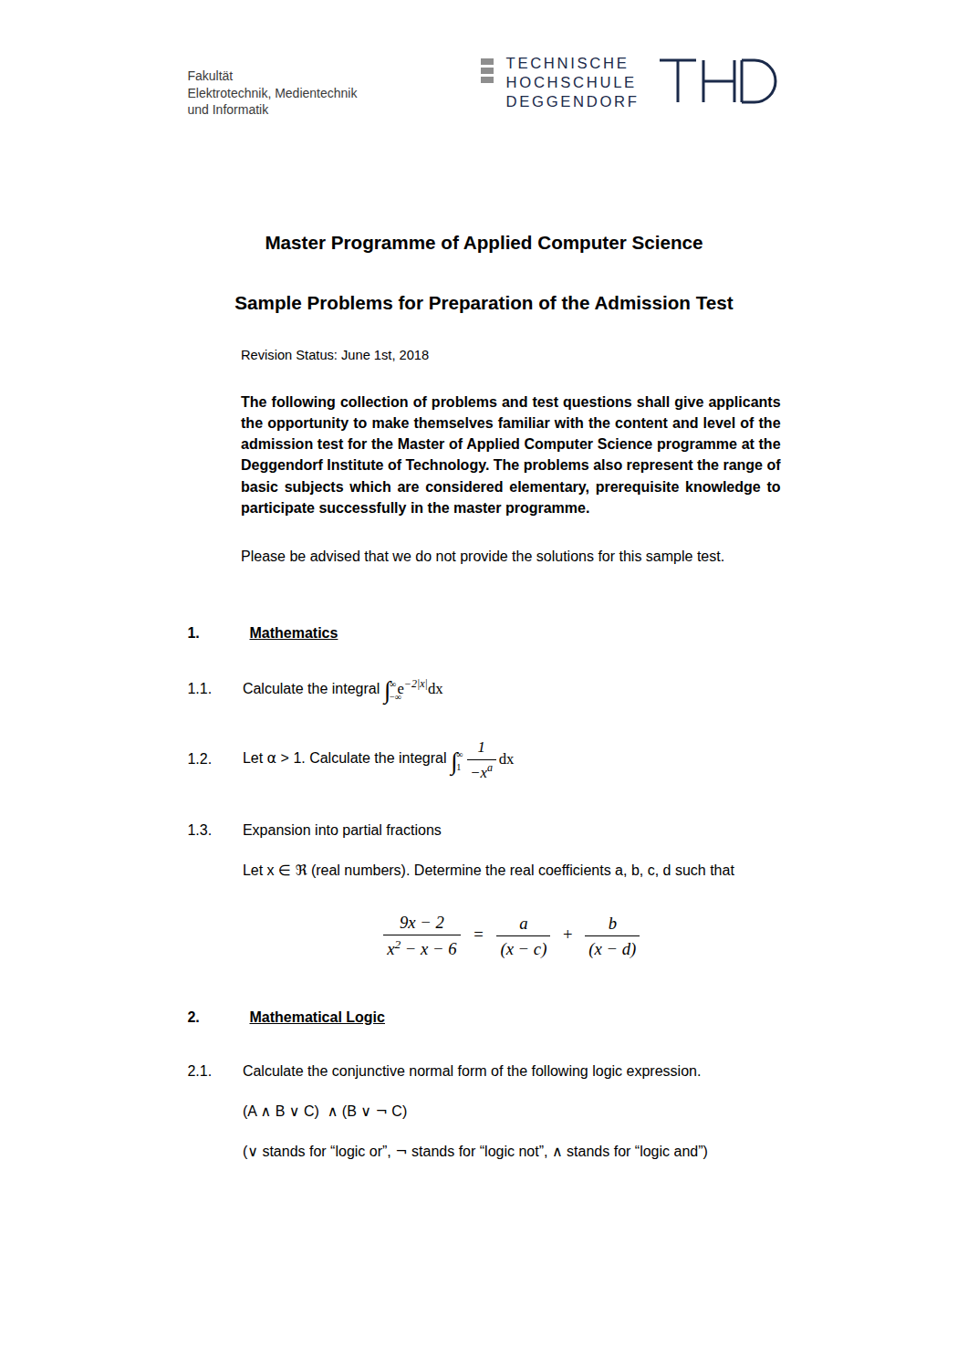Fakultät
Elektrotechnik, Medientechnik
und Informatik
Technische
Hochschule
Deggendorf
Master Programme of Applied Computer Science
Sample Problems for Preparation of the Admission Test
Revision Status: June 1st, 2018
The following collection of problems and test questions shall give applicants the opportunity to make themselves familiar with the content and level of the admission test for the Master of Applied Computer Science programme at the Deggendorf Institute of Technology. The problems also represent the range of basic subjects which are considered elementary, prerequisite knowledge to participate successfully in the master programme.
Please be advised that we do not provide the solutions for this sample test.
1. Mathematics
1.1.
Calculate the integral ∫∞−∞e−2|x|dx
1.2.
Let α > 1. Calculate the integral ∫∞11−xa dx
1.3.
Expansion into partial fractions
Let x ∈ ℜ (real numbers). Determine the real coefficients a, b, c, d such that
9x − 2 x2 − x − 6 = a (x − c) + b (x − d)
2. Mathematical Logic
2.1.
Calculate the conjunctive normal form of the following logic expression.
(A ∧ B ∨ C) ∧ (B ∨ ¬ C)
(∨ stands for “logic or”, ¬ stands for “logic not”, ∧ stands for “logic and”)